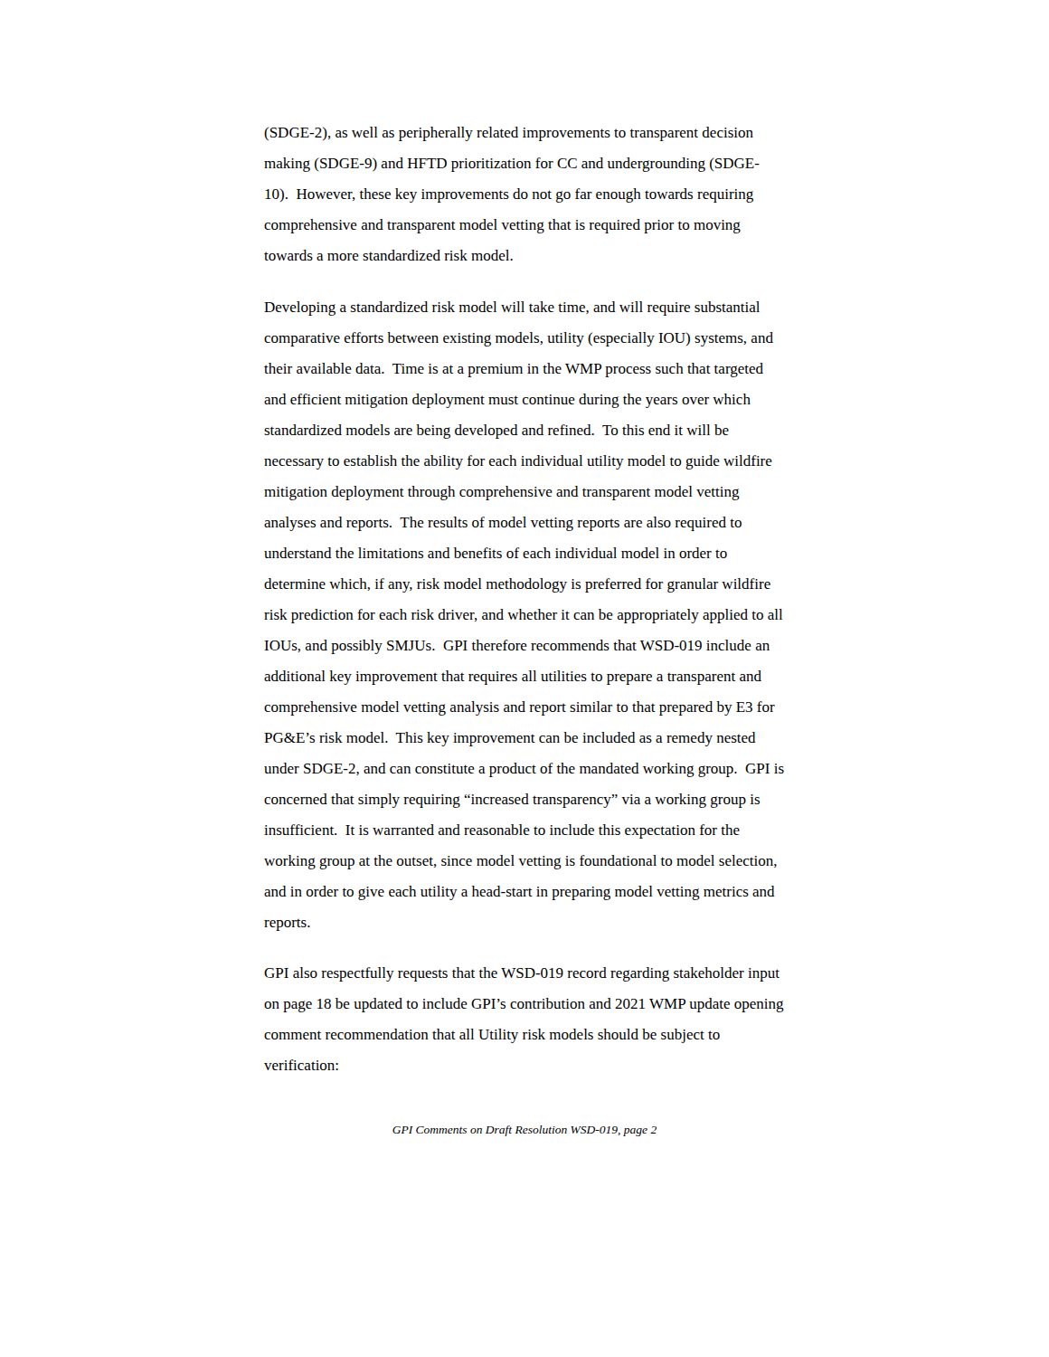(SDGE-2), as well as peripherally related improvements to transparent decision making (SDGE-9) and HFTD prioritization for CC and undergrounding (SDGE-10). However, these key improvements do not go far enough towards requiring comprehensive and transparent model vetting that is required prior to moving towards a more standardized risk model.
Developing a standardized risk model will take time, and will require substantial comparative efforts between existing models, utility (especially IOU) systems, and their available data. Time is at a premium in the WMP process such that targeted and efficient mitigation deployment must continue during the years over which standardized models are being developed and refined. To this end it will be necessary to establish the ability for each individual utility model to guide wildfire mitigation deployment through comprehensive and transparent model vetting analyses and reports. The results of model vetting reports are also required to understand the limitations and benefits of each individual model in order to determine which, if any, risk model methodology is preferred for granular wildfire risk prediction for each risk driver, and whether it can be appropriately applied to all IOUs, and possibly SMJUs. GPI therefore recommends that WSD-019 include an additional key improvement that requires all utilities to prepare a transparent and comprehensive model vetting analysis and report similar to that prepared by E3 for PG&E’s risk model. This key improvement can be included as a remedy nested under SDGE-2, and can constitute a product of the mandated working group. GPI is concerned that simply requiring “increased transparency” via a working group is insufficient. It is warranted and reasonable to include this expectation for the working group at the outset, since model vetting is foundational to model selection, and in order to give each utility a head-start in preparing model vetting metrics and reports.
GPI also respectfully requests that the WSD-019 record regarding stakeholder input on page 18 be updated to include GPI’s contribution and 2021 WMP update opening comment recommendation that all Utility risk models should be subject to verification:
GPI Comments on Draft Resolution WSD-019, page 2